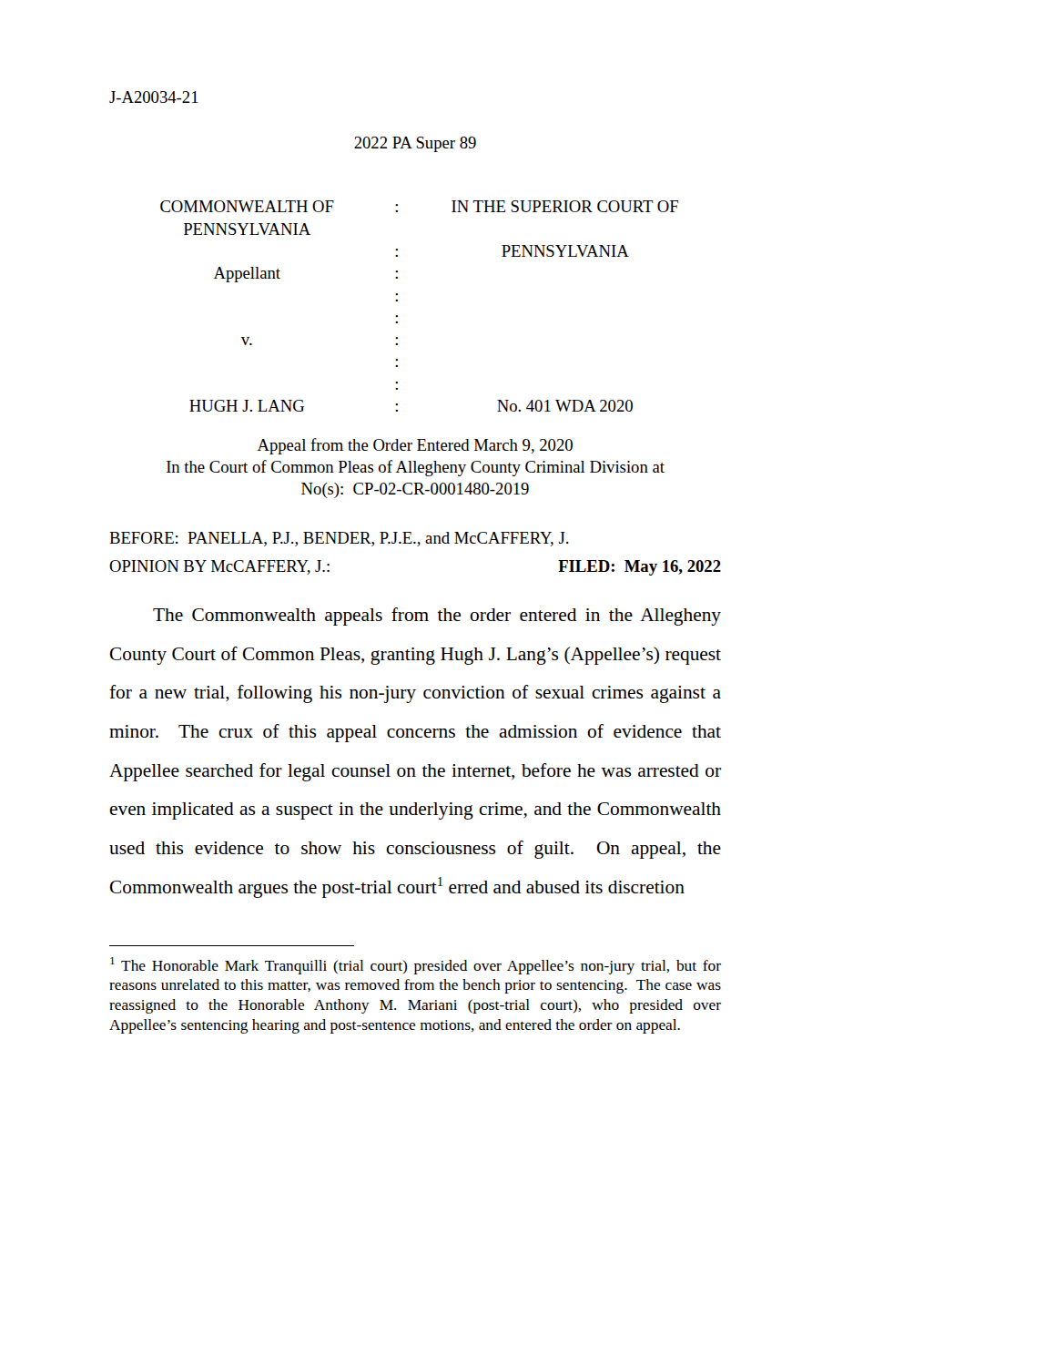J-A20034-21
2022 PA Super 89
| COMMONWEALTH OF PENNSYLVANIA | : | IN THE SUPERIOR COURT OF |
| | : | PENNSYLVANIA |
| Appellant | : | |
| | : | |
| | : | |
| v. | : | |
| | : | |
| | : | |
| HUGH J. LANG | : | No. 401 WDA 2020 |
Appeal from the Order Entered March 9, 2020
In the Court of Common Pleas of Allegheny County Criminal Division at
No(s): CP-02-CR-0001480-2019
BEFORE: PANELLA, P.J., BENDER, P.J.E., and McCAFFERY, J.
OPINION BY McCAFFERY, J.: FILED: May 16, 2022
The Commonwealth appeals from the order entered in the Allegheny County Court of Common Pleas, granting Hugh J. Lang’s (Appellee’s) request for a new trial, following his non-jury conviction of sexual crimes against a minor. The crux of this appeal concerns the admission of evidence that Appellee searched for legal counsel on the internet, before he was arrested or even implicated as a suspect in the underlying crime, and the Commonwealth used this evidence to show his consciousness of guilt. On appeal, the Commonwealth argues the post-trial court1 erred and abused its discretion
1 The Honorable Mark Tranquilli (trial court) presided over Appellee’s non-jury trial, but for reasons unrelated to this matter, was removed from the bench prior to sentencing. The case was reassigned to the Honorable Anthony M. Mariani (post-trial court), who presided over Appellee’s sentencing hearing and post-sentence motions, and entered the order on appeal.